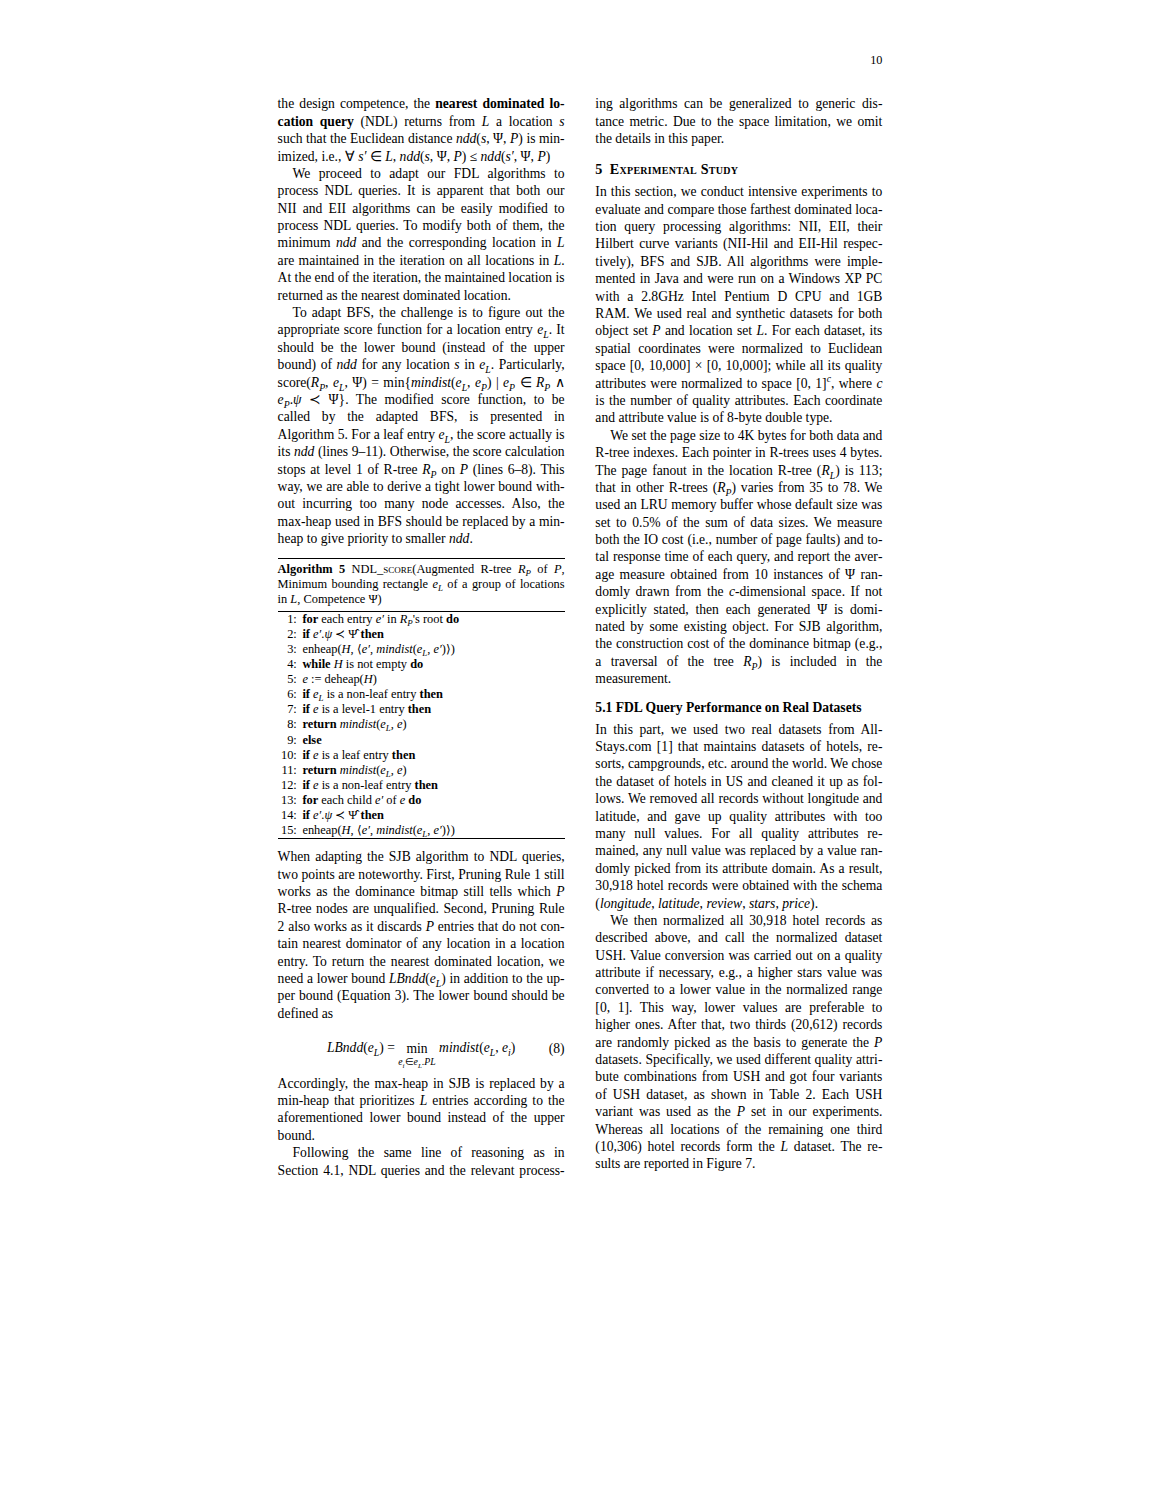10
the design competence, the nearest dominated location query (NDL) returns from L a location s such that the Euclidean distance ndd(s, Ψ, P) is minimized, i.e., ∀ s′ ∈ L, ndd(s, Ψ, P) ≤ ndd(s′, Ψ, P)
We proceed to adapt our FDL algorithms to process NDL queries. It is apparent that both our NII and EII algorithms can be easily modified to process NDL queries. To modify both of them, the minimum ndd and the corresponding location in L are maintained in the iteration on all locations in L. At the end of the iteration, the maintained location is returned as the nearest dominated location.
To adapt BFS, the challenge is to figure out the appropriate score function for a location entry eL. It should be the lower bound (instead of the upper bound) of ndd for any location s in eL. Particularly, score(RP, eL, Ψ) = min{mindist(eL, eP) | eP ∈ RP ∧ eP.ψ ≺ Ψ}. The modified score function, to be called by the adapted BFS, is presented in Algorithm 5. For a leaf entry eL, the score actually is its ndd (lines 9–11). Otherwise, the score calculation stops at level 1 of R-tree RP on P (lines 6–8). This way, we are able to derive a tight lower bound without incurring too many node accesses. Also, the max-heap used in BFS should be replaced by a min-heap to give priority to smaller ndd.
Algorithm 5 NDL_score(Augmented R-tree RP of P, Minimum bounding rectangle eL of a group of locations in L, Competence Ψ)
| 1: | for each entry e′ in R P 's root do |
| 2: | if e′ . ψ ≺ Ψ̂ then |
| 3: | enheap( H , ⟨ e′ , mindist ( e L , e′ )⟩) |
| 4: | while H is not empty do |
| 5: | e := deheap( H ) |
| 6: | if e L is a non-leaf entry then |
| 7: | if e is a level-1 entry then |
| 8: | return mindist ( e L , e ) |
| 9: | else |
| 10: | if e is a leaf entry then |
| 11: | return mindist ( e L , e ) |
| 12: | if e is a non-leaf entry then |
| 13: | for each child e′ of e do |
| 14: | if e′ . ψ ≺ Ψ̂ then |
| 15: | enheap( H , ⟨ e′ , mindist ( e L , e′ )⟩) |
When adapting the SJB algorithm to NDL queries, two points are noteworthy. First, Pruning Rule 1 still works as the dominance bitmap still tells which P R-tree nodes are unqualified. Second, Pruning Rule 2 also works as it discards P entries that do not contain nearest dominator of any location in a location entry. To return the nearest dominated location, we need a lower bound LBndd(eL) in addition to the upper bound (Equation 3). The lower bound should be defined as
LBndd(eL) = min ei∈eL.PL mindist(eL, ei) (8)
Accordingly, the max-heap in SJB is replaced by a min-heap that prioritizes L entries according to the aforementioned lower bound instead of the upper bound.
Following the same line of reasoning as in Section 4.1, NDL queries and the relevant processing algorithms can be generalized to generic distance metric. Due to the space limitation, we omit the details in this paper.
5 Experimental Study
In this section, we conduct intensive experiments to evaluate and compare those farthest dominated location query processing algorithms: NII, EII, their Hilbert curve variants (NII-Hil and EII-Hil respectively), BFS and SJB. All algorithms were implemented in Java and were run on a Windows XP PC with a 2.8GHz Intel Pentium D CPU and 1GB RAM. We used real and synthetic datasets for both object set P and location set L. For each dataset, its spatial coordinates were normalized to Euclidean space [0, 10,000] × [0, 10,000]; while all its quality attributes were normalized to space [0, 1]c, where c is the number of quality attributes. Each coordinate and attribute value is of 8-byte double type.
We set the page size to 4K bytes for both data and R-tree indexes. Each pointer in R-trees uses 4 bytes. The page fanout in the location R-tree (RL) is 113; that in other R-trees (RP) varies from 35 to 78. We used an LRU memory buffer whose default size was set to 0.5% of the sum of data sizes. We measure both the IO cost (i.e., number of page faults) and total response time of each query, and report the average measure obtained from 10 instances of Ψ randomly drawn from the c-dimensional space. If not explicitly stated, then each generated Ψ is dominated by some existing object. For SJB algorithm, the construction cost of the dominance bitmap (e.g., a traversal of the tree RP) is included in the measurement.
5.1 FDL Query Performance on Real Datasets
In this part, we used two real datasets from All-Stays.com [1] that maintains datasets of hotels, resorts, campgrounds, etc. around the world. We chose the dataset of hotels in US and cleaned it up as follows. We removed all records without longitude and latitude, and gave up quality attributes with too many null values. For all quality attributes remained, any null value was replaced by a value randomly picked from its attribute domain. As a result, 30,918 hotel records were obtained with the schema (longitude, latitude, review, stars, price).
We then normalized all 30,918 hotel records as described above, and call the normalized dataset USH. Value conversion was carried out on a quality attribute if necessary, e.g., a higher stars value was converted to a lower value in the normalized range [0, 1]. This way, lower values are preferable to higher ones. After that, two thirds (20,612) records are randomly picked as the basis to generate the P datasets. Specifically, we used different quality attribute combinations from USH and got four variants of USH dataset, as shown in Table 2. Each USH variant was used as the P set in our experiments. Whereas all locations of the remaining one third (10,306) hotel records form the L dataset. The results are reported in Figure 7.